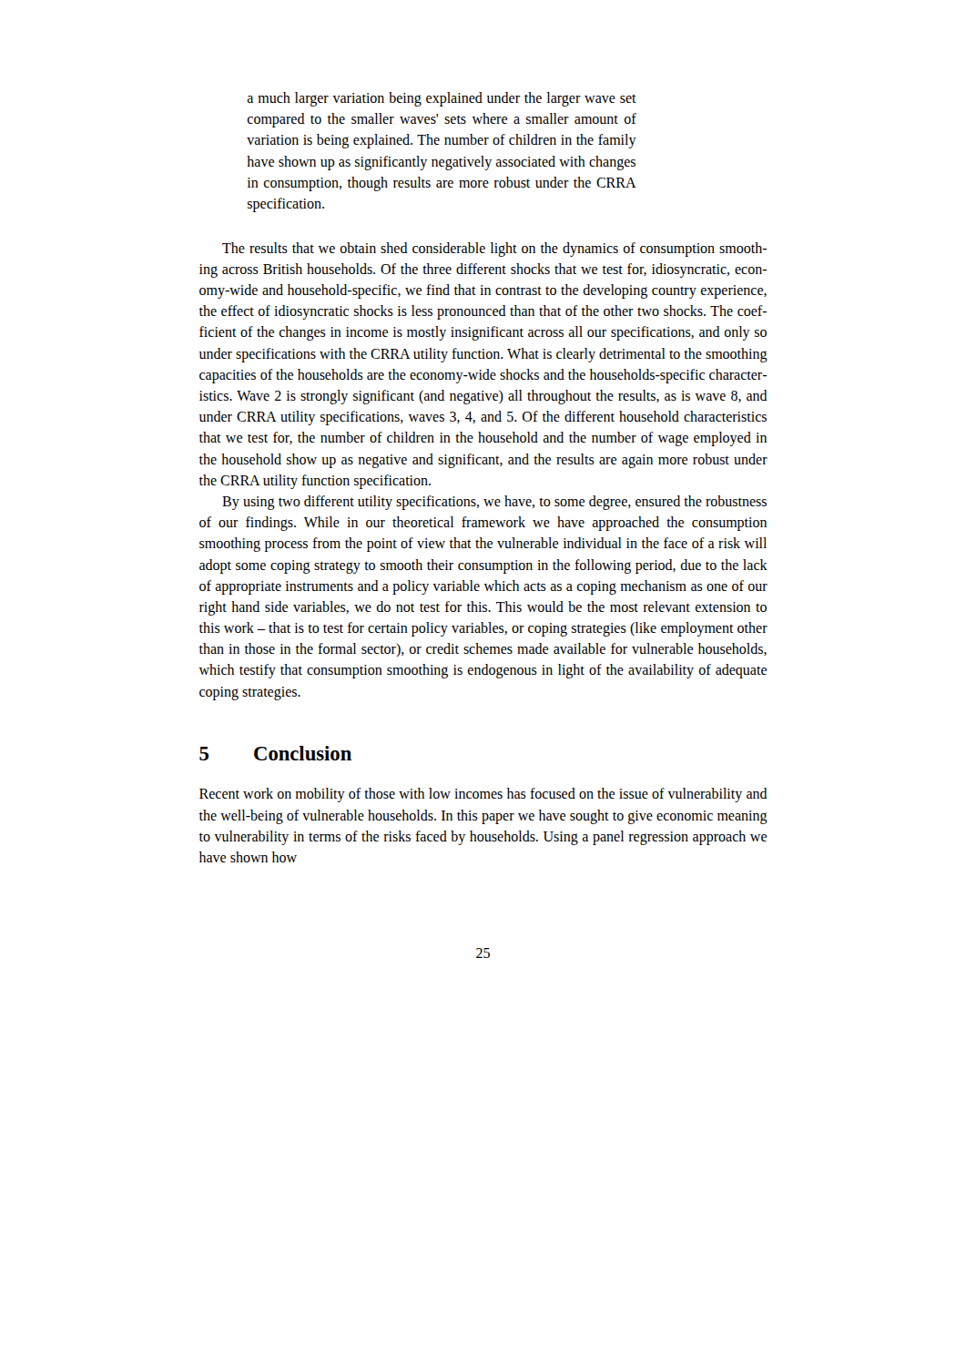a much larger variation being explained under the larger wave set compared to the smaller waves' sets where a smaller amount of variation is being explained. The number of children in the family have shown up as significantly negatively associated with changes in consumption, though results are more robust under the CRRA specification.
The results that we obtain shed considerable light on the dynamics of consumption smoothing across British households. Of the three different shocks that we test for, idiosyncratic, economy-wide and household-specific, we find that in contrast to the developing country experience, the effect of idiosyncratic shocks is less pronounced than that of the other two shocks. The coefficient of the changes in income is mostly insignificant across all our specifications, and only so under specifications with the CRRA utility function. What is clearly detrimental to the smoothing capacities of the households are the economy-wide shocks and the households-specific characteristics. Wave 2 is strongly significant (and negative) all throughout the results, as is wave 8, and under CRRA utility specifications, waves 3, 4, and 5. Of the different household characteristics that we test for, the number of children in the household and the number of wage employed in the household show up as negative and significant, and the results are again more robust under the CRRA utility function specification.
By using two different utility specifications, we have, to some degree, ensured the robustness of our findings. While in our theoretical framework we have approached the consumption smoothing process from the point of view that the vulnerable individual in the face of a risk will adopt some coping strategy to smooth their consumption in the following period, due to the lack of appropriate instruments and a policy variable which acts as a coping mechanism as one of our right hand side variables, we do not test for this. This would be the most relevant extension to this work – that is to test for certain policy variables, or coping strategies (like employment other than in those in the formal sector), or credit schemes made available for vulnerable households, which testify that consumption smoothing is endogenous in light of the availability of adequate coping strategies.
5 Conclusion
Recent work on mobility of those with low incomes has focused on the issue of vulnerability and the well-being of vulnerable households. In this paper we have sought to give economic meaning to vulnerability in terms of the risks faced by households. Using a panel regression approach we have shown how
25